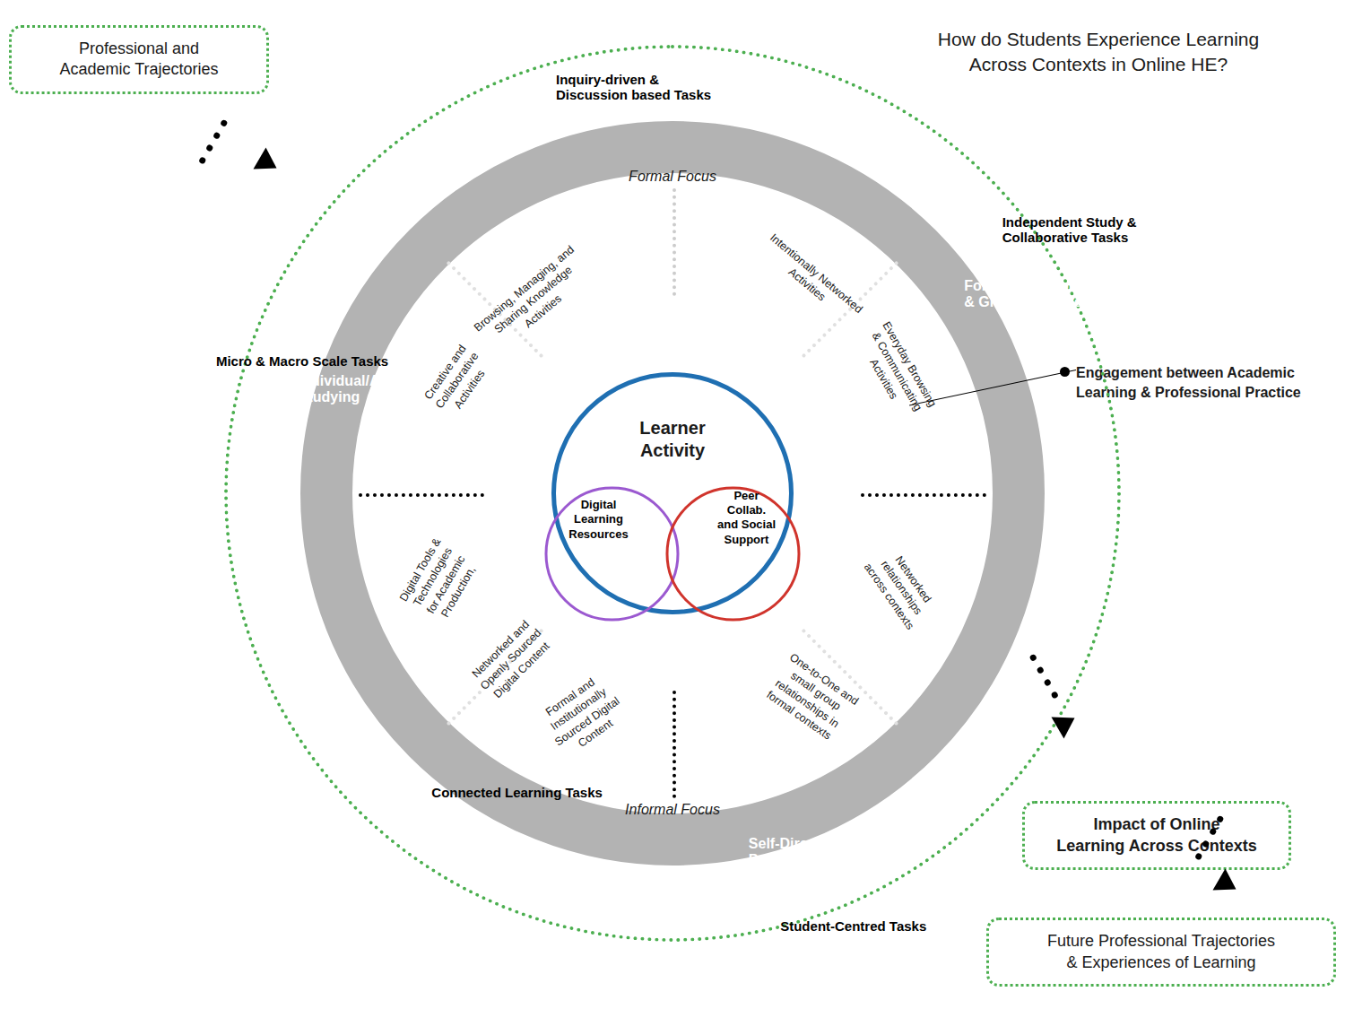How do Students Experience Learning
Across Contexts in Online HE?
Professional and
Academic Trajectories
Engagement between Academic
Learning & Professional Practice
Impact of Online
Learning Across Contexts
Future Professional Trajectories
& Experiences of Learning
Formal Focus
Informal Focus
Learner
Activity
Digital
Learning
Resources
Peer
Collab.
and Social
Support
Individual/Autonomous
Studying Formal Collaboration
& Group Projects Self-Directed Learning &
Professional Dev. Professional Networking
Inquiry-driven &
Discussion based Tasks Micro & Macro Scale Tasks Independent Study &
Collaborative Tasks Student-Centred Tasks Connected Learning Tasks
Browsing, Managing, and
Sharing Knowledge
Activities
Creative and
Collaborative
Activities
Intentionally Networked
Activities
Everyday Browsing
& Communicating
Activities
Digital Tools &
Technologies
for Academic
Production,
Networked and
Openly Sourced
Digital Content
Formal and
Institutionally
Sourced Digital
Content
Networked
relationships
across contexts
One-to-One and
small group
relationships in
formal contexts